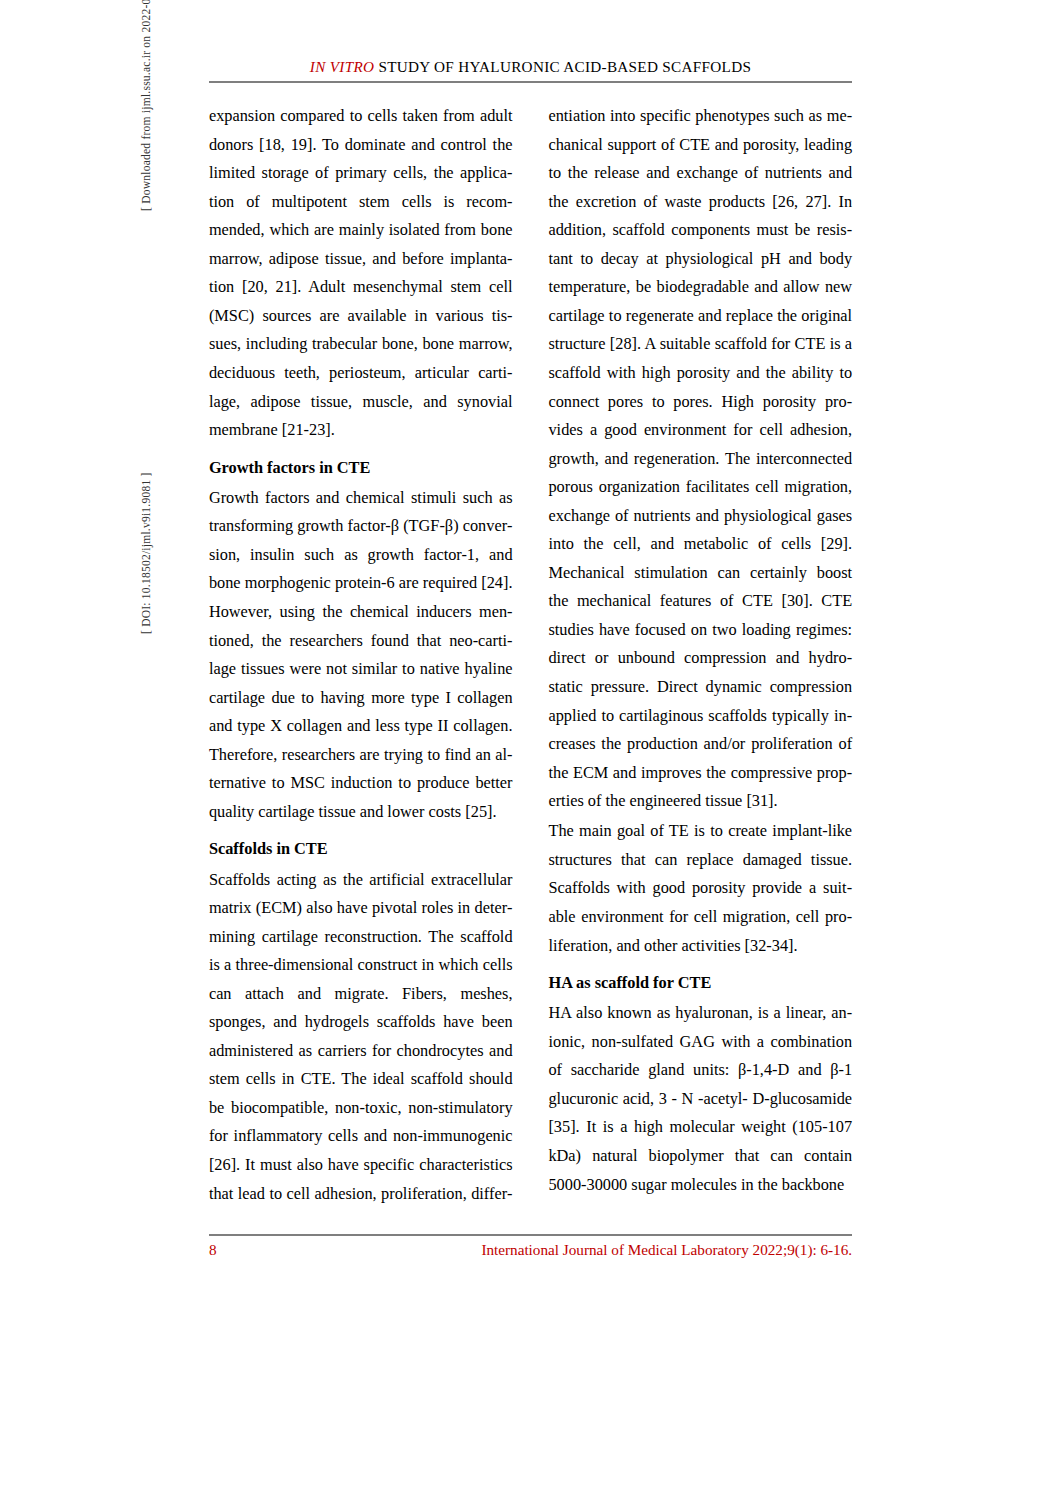[ Downloaded from ijml.ssu.ac.ir on 2022-07-03 ]
[ DOI: 10.18502/ijml.v9i1.9081 ]
IN VITRO STUDY OF HYALURONIC ACID-BASED SCAFFOLDS
expansion compared to cells taken from adult donors [18, 19]. To dominate and control the limited storage of primary cells, the application of multipotent stem cells is recommended, which are mainly isolated from bone marrow, adipose tissue, and before implantation [20, 21]. Adult mesenchymal stem cell (MSC) sources are available in various tissues, including trabecular bone, bone marrow, deciduous teeth, periosteum, articular cartilage, adipose tissue, muscle, and synovial membrane [21-23].
Growth factors in CTE
Growth factors and chemical stimuli such as transforming growth factor-β (TGF-β) conversion, insulin such as growth factor-1, and bone morphogenic protein-6 are required [24]. However, using the chemical inducers mentioned, the researchers found that neo-cartilage tissues were not similar to native hyaline cartilage due to having more type I collagen and type X collagen and less type II collagen. Therefore, researchers are trying to find an alternative to MSC induction to produce better quality cartilage tissue and lower costs [25].
Scaffolds in CTE
Scaffolds acting as the artificial extracellular matrix (ECM) also have pivotal roles in determining cartilage reconstruction. The scaffold is a three-dimensional construct in which cells can attach and migrate. Fibers, meshes, sponges, and hydrogels scaffolds have been administered as carriers for chondrocytes and stem cells in CTE. The ideal scaffold should be biocompatible, non-toxic, non-stimulatory for inflammatory cells and non-immunogenic [26]. It must also have specific characteristics that lead to cell adhesion, proliferation, differentiation into specific phenotypes such as mechanical support of CTE and porosity, leading to the release and exchange of nutrients and the excretion of waste products [26, 27]. In addition, scaffold components must be resistant to decay at physiological pH and body temperature, be biodegradable and allow new cartilage to regenerate and replace the original structure [28]. A suitable scaffold for CTE is a scaffold with high porosity and the ability to connect pores to pores. High porosity provides a good environment for cell adhesion, growth, and regeneration. The interconnected porous organization facilitates cell migration, exchange of nutrients and physiological gases into the cell, and metabolic of cells [29]. Mechanical stimulation can certainly boost the mechanical features of CTE [30]. CTE studies have focused on two loading regimes: direct or unbound compression and hydrostatic pressure. Direct dynamic compression applied to cartilaginous scaffolds typically increases the production and/or proliferation of the ECM and improves the compressive properties of the engineered tissue [31].
The main goal of TE is to create implant-like structures that can replace damaged tissue. Scaffolds with good porosity provide a suitable environment for cell migration, cell proliferation, and other activities [32-34].
HA as scaffold for CTE
HA also known as hyaluronan, is a linear, anionic, non-sulfated GAG with a combination of saccharide gland units: β-1,4-D and β-1 glucuronic acid, 3 - N -acetyl- D-glucosamide [35]. It is a high molecular weight (105-107 kDa) natural biopolymer that can contain 5000-30000 sugar molecules in the backbone
8 International Journal of Medical Laboratory 2022;9(1): 6-16.